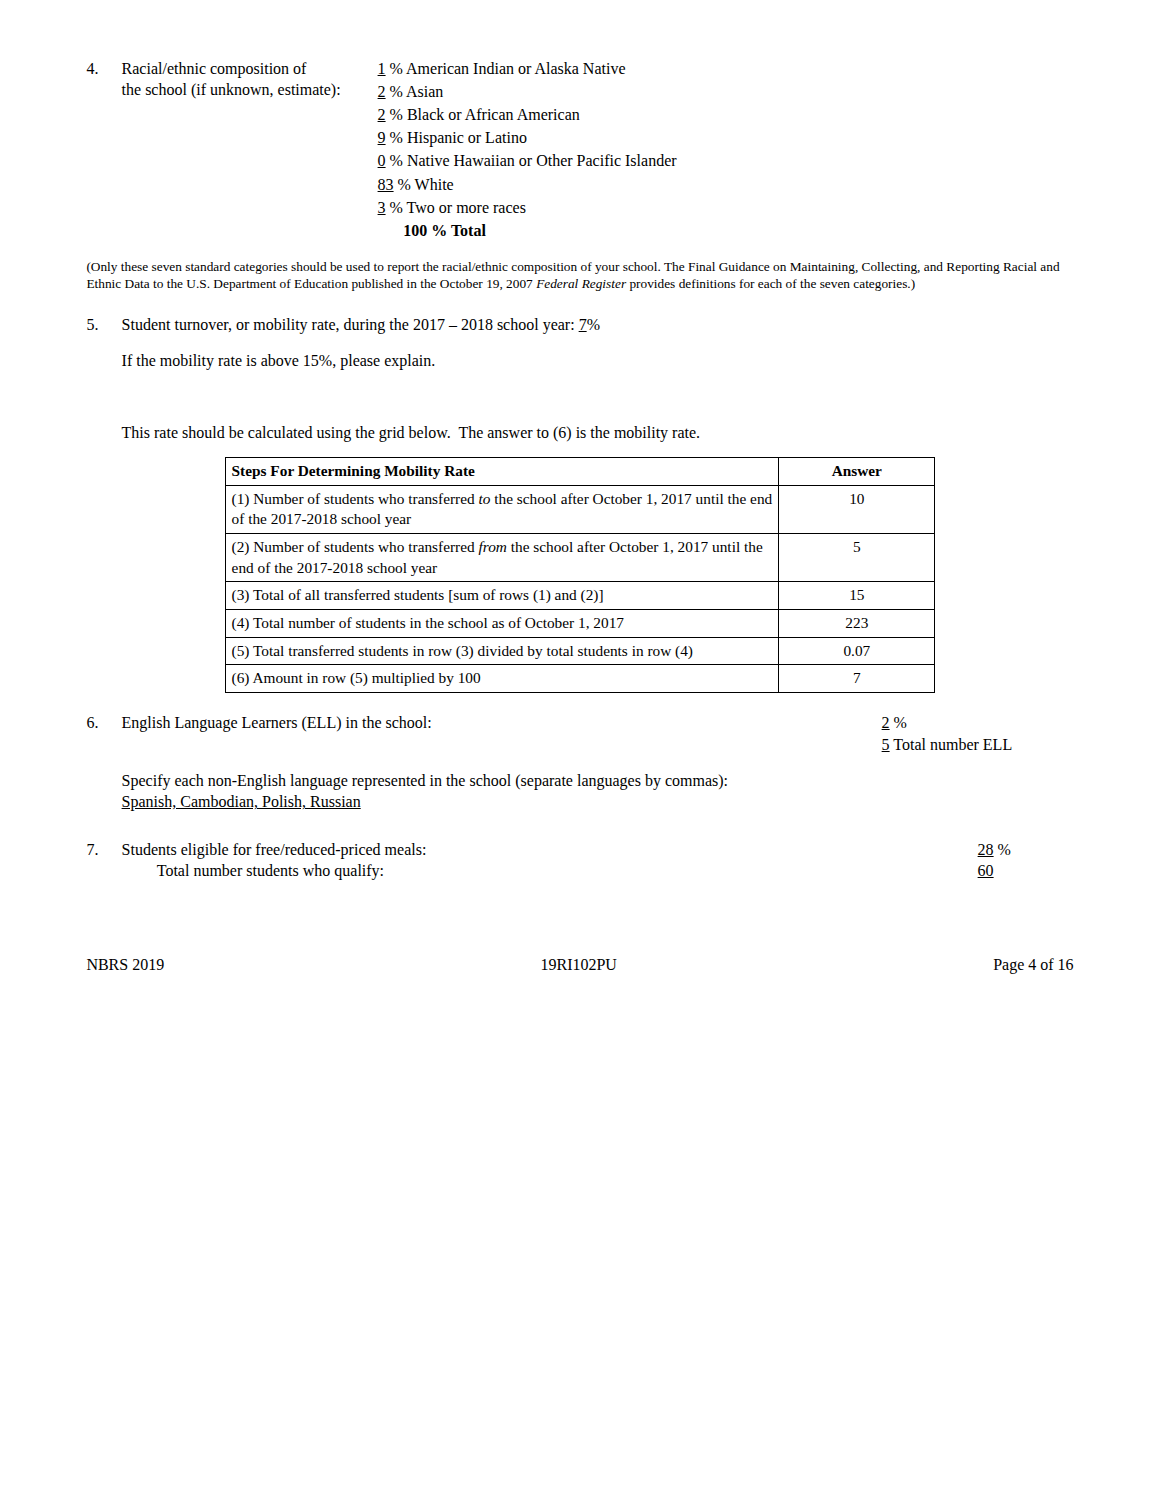4.
Racial/ethnic composition of
the school (if unknown, estimate):
1 % American Indian or Alaska Native
2 % Asian
2 % Black or African American
9 % Hispanic or Latino
0 % Native Hawaiian or Other Pacific Islander
83 % White
3 % Two or more races
100 % Total
(Only these seven standard categories should be used to report the racial/ethnic composition of your school. The Final Guidance on Maintaining, Collecting, and Reporting Racial and Ethnic Data to the U.S. Department of Education published in the October 19, 2007 Federal Register provides definitions for each of the seven categories.)
5.
Student turnover, or mobility rate, during the 2017 – 2018 school year: 7%
If the mobility rate is above 15%, please explain.
This rate should be calculated using the grid below. The answer to (6) is the mobility rate.
| Steps For Determining Mobility Rate | Answer |
| --- | --- |
| (1) Number of students who transferred to the school after October 1, 2017 until the end of the 2017-2018 school year | 10 |
| (2) Number of students who transferred from the school after October 1, 2017 until the end of the 2017-2018 school year | 5 |
| (3) Total of all transferred students [sum of rows (1) and (2)] | 15 |
| (4) Total number of students in the school as of October 1, 2017 | 223 |
| (5) Total transferred students in row (3) divided by total students in row (4) | 0.07 |
| (6) Amount in row (5) multiplied by 100 | 7 |
6.
English Language Learners (ELL) in the school:
2 %
5 Total number ELL
Specify each non-English language represented in the school (separate languages by commas):
Spanish, Cambodian, Polish, Russian
7.
Students eligible for free/reduced-priced meals:
28 %
Total number students who qualify:
60
NBRS 2019 19RI102PU Page 4 of 16